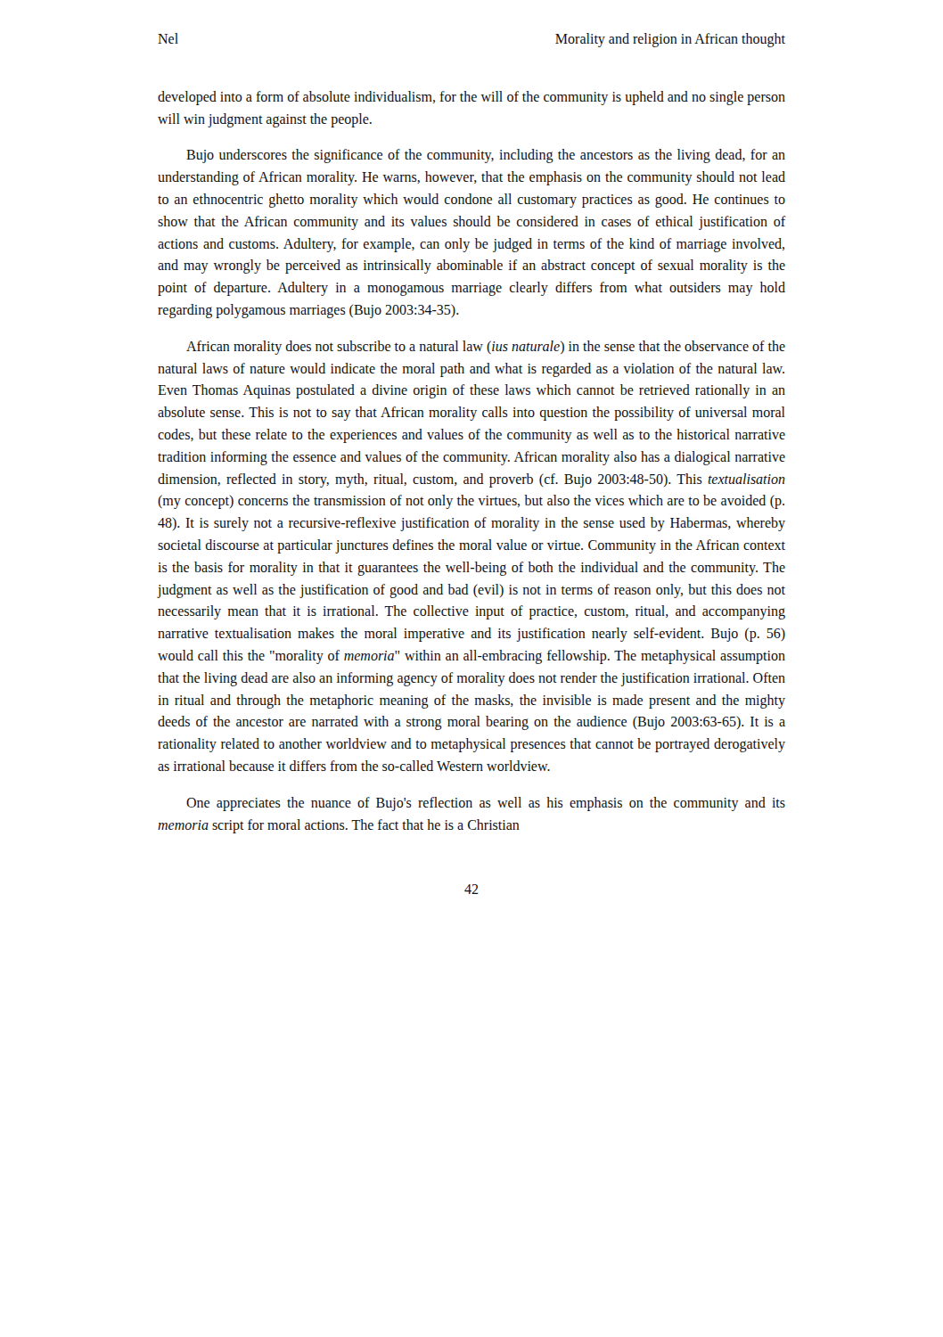Nel Morality and religion in African thought
developed into a form of absolute individualism, for the will of the community is upheld and no single person will win judgment against the people.
Bujo underscores the significance of the community, including the ancestors as the living dead, for an understanding of African morality. He warns, however, that the emphasis on the community should not lead to an ethnocentric ghetto morality which would condone all customary practices as good. He continues to show that the African community and its values should be considered in cases of ethical justification of actions and customs. Adultery, for example, can only be judged in terms of the kind of marriage involved, and may wrongly be perceived as intrinsically abominable if an abstract concept of sexual morality is the point of departure. Adultery in a monogamous marriage clearly differs from what outsiders may hold regarding polygamous marriages (Bujo 2003:34-35).
African morality does not subscribe to a natural law (ius naturale) in the sense that the observance of the natural laws of nature would indicate the moral path and what is regarded as a violation of the natural law. Even Thomas Aquinas postulated a divine origin of these laws which cannot be retrieved rationally in an absolute sense. This is not to say that African morality calls into question the possibility of universal moral codes, but these relate to the experiences and values of the community as well as to the historical narrative tradition informing the essence and values of the community. African morality also has a dialogical narrative dimension, reflected in story, myth, ritual, custom, and proverb (cf. Bujo 2003:48-50). This textualisation (my concept) concerns the transmission of not only the virtues, but also the vices which are to be avoided (p. 48). It is surely not a recursive-reflexive justification of morality in the sense used by Habermas, whereby societal discourse at particular junctures defines the moral value or virtue. Community in the African context is the basis for morality in that it guarantees the well-being of both the individual and the community. The judgment as well as the justification of good and bad (evil) is not in terms of reason only, but this does not necessarily mean that it is irrational. The collective input of practice, custom, ritual, and accompanying narrative textualisation makes the moral imperative and its justification nearly self-evident. Bujo (p. 56) would call this the "morality of memoria" within an all-embracing fellowship. The metaphysical assumption that the living dead are also an informing agency of morality does not render the justification irrational. Often in ritual and through the metaphoric meaning of the masks, the invisible is made present and the mighty deeds of the ancestor are narrated with a strong moral bearing on the audience (Bujo 2003:63-65). It is a rationality related to another worldview and to metaphysical presences that cannot be portrayed derogatively as irrational because it differs from the so-called Western worldview.
One appreciates the nuance of Bujo's reflection as well as his emphasis on the community and its memoria script for moral actions. The fact that he is a Christian
42